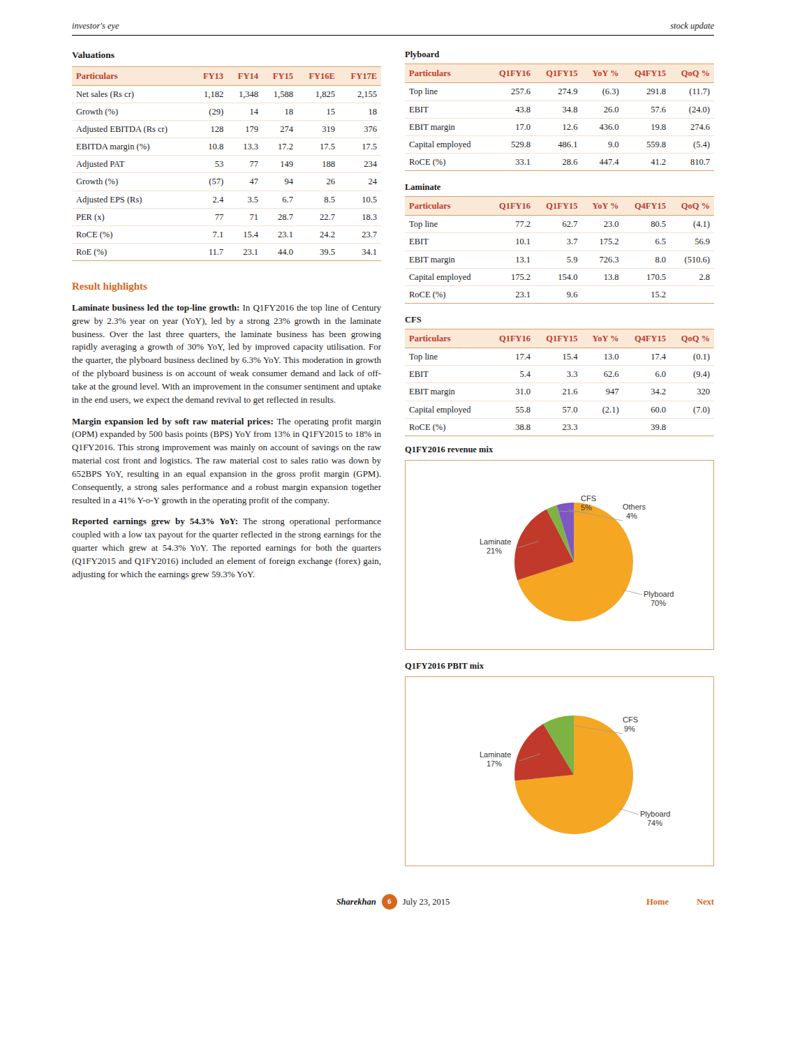investor's eye
stock update
Valuations
| Particulars | FY13 | FY14 | FY15 | FY16E | FY17E |
| --- | --- | --- | --- | --- | --- |
| Net sales (Rs cr) | 1,182 | 1,348 | 1,588 | 1,825 | 2,155 |
| Growth (%) | (29) | 14 | 18 | 15 | 18 |
| Adjusted EBITDA (Rs cr) | 128 | 179 | 274 | 319 | 376 |
| EBITDA margin (%) | 10.8 | 13.3 | 17.2 | 17.5 | 17.5 |
| Adjusted PAT | 53 | 77 | 149 | 188 | 234 |
| Growth (%) | (57) | 47 | 94 | 26 | 24 |
| Adjusted EPS (Rs) | 2.4 | 3.5 | 6.7 | 8.5 | 10.5 |
| PER (x) | 77 | 71 | 28.7 | 22.7 | 18.3 |
| RoCE (%) | 7.1 | 15.4 | 23.1 | 24.2 | 23.7 |
| RoE (%) | 11.7 | 23.1 | 44.0 | 39.5 | 34.1 |
Result highlights
Laminate business led the top-line growth: In Q1FY2016 the top line of Century grew by 2.3% year on year (YoY), led by a strong 23% growth in the laminate business. Over the last three quarters, the laminate business has been growing rapidly averaging a growth of 30% YoY, led by improved capacity utilisation. For the quarter, the plyboard business declined by 6.3% YoY. This moderation in growth of the plyboard business is on account of weak consumer demand and lack of off-take at the ground level. With an improvement in the consumer sentiment and uptake in the end users, we expect the demand revival to get reflected in results.
Margin expansion led by soft raw material prices: The operating profit margin (OPM) expanded by 500 basis points (BPS) YoY from 13% in Q1FY2015 to 18% in Q1FY2016. This strong improvement was mainly on account of savings on the raw material cost front and logistics. The raw material cost to sales ratio was down by 652BPS YoY, resulting in an equal expansion in the gross profit margin (GPM). Consequently, a strong sales performance and a robust margin expansion together resulted in a 41% Y-o-Y growth in the operating profit of the company.
Reported earnings grew by 54.3% YoY: The strong operational performance coupled with a low tax payout for the quarter reflected in the strong earnings for the quarter which grew at 54.3% YoY. The reported earnings for both the quarters (Q1FY2015 and Q1FY2016) included an element of foreign exchange (forex) gain, adjusting for which the earnings grew 59.3% YoY.
Plyboard
| Particulars | Q1FY16 | Q1FY15 | YoY % | Q4FY15 | QoQ % |
| --- | --- | --- | --- | --- | --- |
| Top line | 257.6 | 274.9 | (6.3) | 291.8 | (11.7) |
| EBIT | 43.8 | 34.8 | 26.0 | 57.6 | (24.0) |
| EBIT margin | 17.0 | 12.6 | 436.0 | 19.8 | 274.6 |
| Capital employed | 529.8 | 486.1 | 9.0 | 559.8 | (5.4) |
| RoCE (%) | 33.1 | 28.6 | 447.4 | 41.2 | 810.7 |
Laminate
| Particulars | Q1FY16 | Q1FY15 | YoY % | Q4FY15 | QoQ % |
| --- | --- | --- | --- | --- | --- |
| Top line | 77.2 | 62.7 | 23.0 | 80.5 | (4.1) |
| EBIT | 10.1 | 3.7 | 175.2 | 6.5 | 56.9 |
| EBIT margin | 13.1 | 5.9 | 726.3 | 8.0 | (510.6) |
| Capital employed | 175.2 | 154.0 | 13.8 | 170.5 | 2.8 |
| RoCE (%) | 23.1 | 9.6 | | 15.2 | |
CFS
| Particulars | Q1FY16 | Q1FY15 | YoY % | Q4FY15 | QoQ % |
| --- | --- | --- | --- | --- | --- |
| Top line | 17.4 | 15.4 | 13.0 | 17.4 | (0.1) |
| EBIT | 5.4 | 3.3 | 62.6 | 6.0 | (9.4) |
| EBIT margin | 31.0 | 21.6 | 947 | 34.2 | 320 |
| Capital employed | 55.8 | 57.0 | (2.1) | 60.0 | (7.0) |
| RoCE (%) | 38.8 | 23.3 | | 39.8 | |
Q1FY2016 revenue mix
Others 4% CFS 5% Laminate 21% Plyboard 70%
Q1FY2016 PBIT mix
CFS 9% Laminate 17% Plyboard 74%
Sharekhan 6 July 23, 2015
Home Next